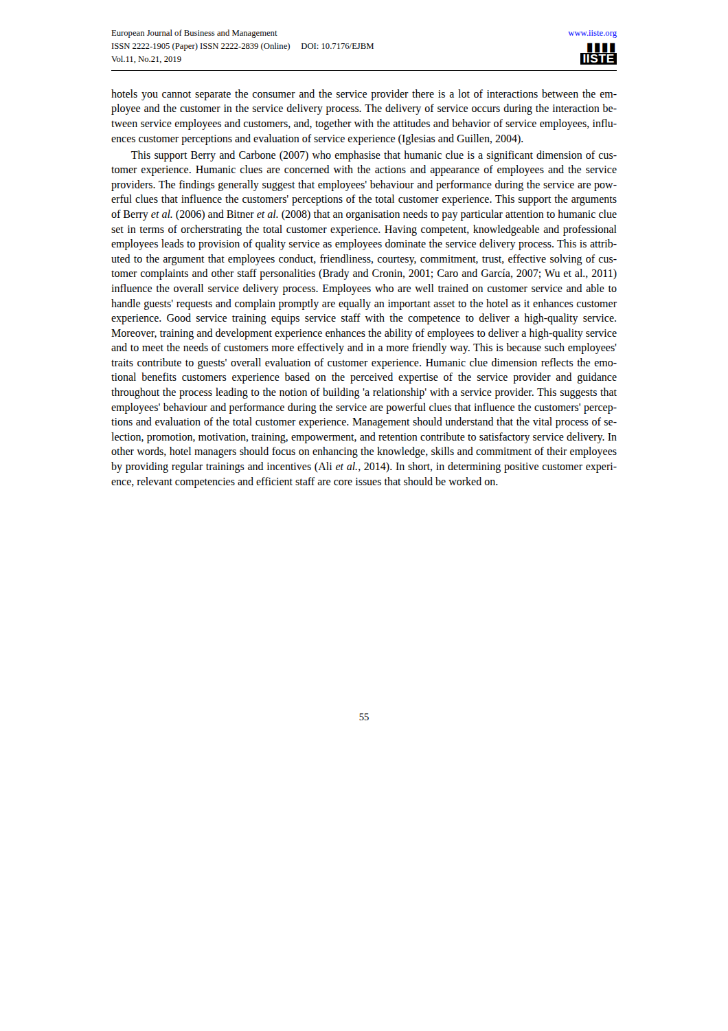European Journal of Business and Management
ISSN 2222-1905 (Paper) ISSN 2222-2839 (Online) DOI: 10.7176/EJBM
Vol.11, No.21, 2019
www.iiste.org
▮▮▮▮
IISTE
hotels you cannot separate the consumer and the service provider there is a lot of interactions between the employee and the customer in the service delivery process. The delivery of service occurs during the interaction between service employees and customers, and, together with the attitudes and behavior of service employees, influences customer perceptions and evaluation of service experience (Iglesias and Guillen, 2004).
This support Berry and Carbone (2007) who emphasise that humanic clue is a significant dimension of customer experience. Humanic clues are concerned with the actions and appearance of employees and the service providers. The findings generally suggest that employees' behaviour and performance during the service are powerful clues that influence the customers' perceptions of the total customer experience. This support the arguments of Berry et al. (2006) and Bitner et al. (2008) that an organisation needs to pay particular attention to humanic clue set in terms of orcherstrating the total customer experience. Having competent, knowledgeable and professional employees leads to provision of quality service as employees dominate the service delivery process. This is attributed to the argument that employees conduct, friendliness, courtesy, commitment, trust, effective solving of customer complaints and other staff personalities (Brady and Cronin, 2001; Caro and García, 2007; Wu et al., 2011) influence the overall service delivery process. Employees who are well trained on customer service and able to handle guests' requests and complain promptly are equally an important asset to the hotel as it enhances customer experience. Good service training equips service staff with the competence to deliver a high-quality service. Moreover, training and development experience enhances the ability of employees to deliver a high-quality service and to meet the needs of customers more effectively and in a more friendly way. This is because such employees' traits contribute to guests' overall evaluation of customer experience. Humanic clue dimension reflects the emotional benefits customers experience based on the perceived expertise of the service provider and guidance throughout the process leading to the notion of building 'a relationship' with a service provider. This suggests that employees' behaviour and performance during the service are powerful clues that influence the customers' perceptions and evaluation of the total customer experience. Management should understand that the vital process of selection, promotion, motivation, training, empowerment, and retention contribute to satisfactory service delivery. In other words, hotel managers should focus on enhancing the knowledge, skills and commitment of their employees by providing regular trainings and incentives (Ali et al., 2014). In short, in determining positive customer experience, relevant competencies and efficient staff are core issues that should be worked on.
55